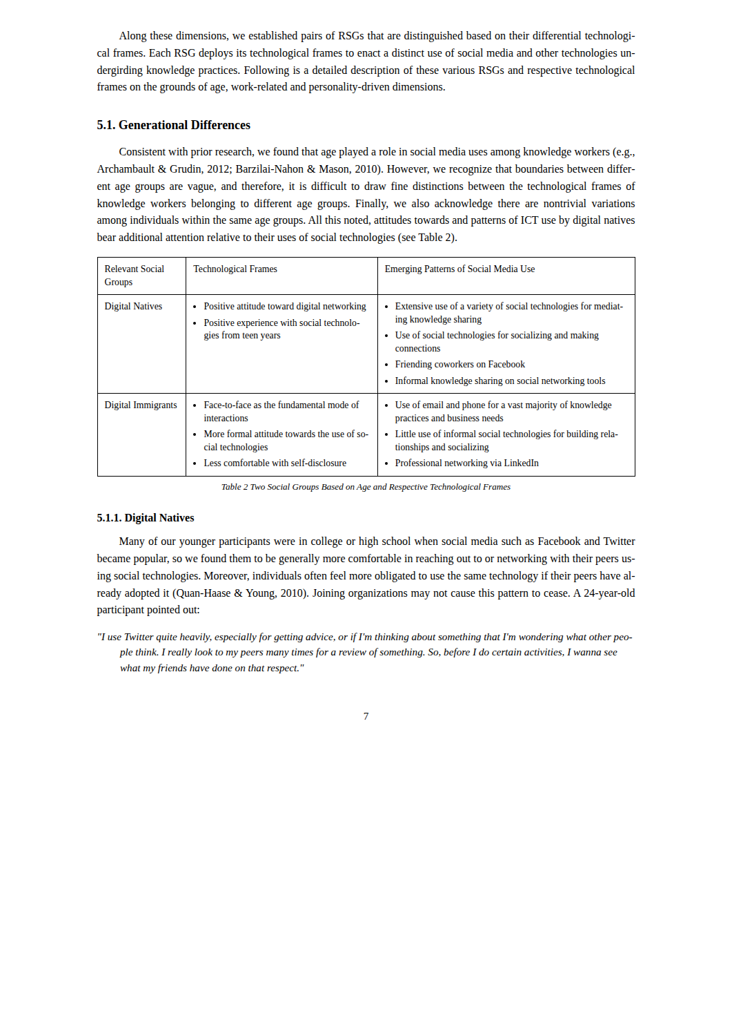Along these dimensions, we established pairs of RSGs that are distinguished based on their differential technological frames. Each RSG deploys its technological frames to enact a distinct use of social media and other technologies undergirding knowledge practices. Following is a detailed description of these various RSGs and respective technological frames on the grounds of age, work-related and personality-driven dimensions.
5.1. Generational Differences
Consistent with prior research, we found that age played a role in social media uses among knowledge workers (e.g., Archambault & Grudin, 2012; Barzilai-Nahon & Mason, 2010). However, we recognize that boundaries between different age groups are vague, and therefore, it is difficult to draw fine distinctions between the technological frames of knowledge workers belonging to different age groups. Finally, we also acknowledge there are nontrivial variations among individuals within the same age groups. All this noted, attitudes towards and patterns of ICT use by digital natives bear additional attention relative to their uses of social technologies (see Table 2).
| Relevant Social Groups | Technological Frames | Emerging Patterns of Social Media Use |
| --- | --- | --- |
| Digital Natives | Positive attitude toward digital networking Positive experience with social technologies from teen years | Extensive use of a variety of social technologies for mediating knowledge sharing Use of social technologies for socializing and making connections Friending coworkers on Facebook Informal knowledge sharing on social networking tools |
| Digital Immigrants | Face-to-face as the fundamental mode of interactions More formal attitude towards the use of social technologies Less comfortable with self-disclosure | Use of email and phone for a vast majority of knowledge practices and business needs Little use of informal social technologies for building relationships and socializing Professional networking via LinkedIn |
Table 2 Two Social Groups Based on Age and Respective Technological Frames
5.1.1. Digital Natives
Many of our younger participants were in college or high school when social media such as Facebook and Twitter became popular, so we found them to be generally more comfortable in reaching out to or networking with their peers using social technologies. Moreover, individuals often feel more obligated to use the same technology if their peers have already adopted it (Quan-Haase & Young, 2010). Joining organizations may not cause this pattern to cease. A 24-year-old participant pointed out:
"I use Twitter quite heavily, especially for getting advice, or if I'm thinking about something that I'm wondering what other people think. I really look to my peers many times for a review of something. So, before I do certain activities, I wanna see what my friends have done on that respect."
7